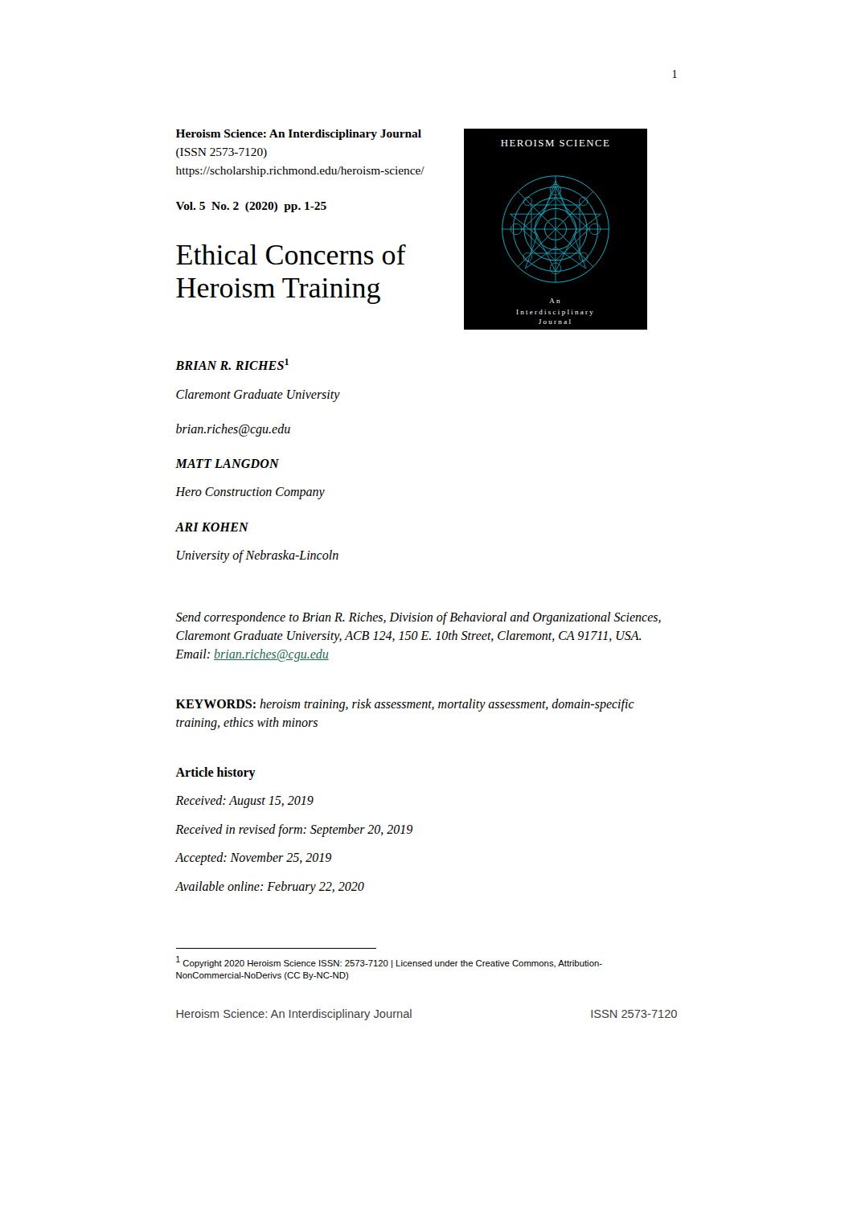1
Heroism Science: An Interdisciplinary Journal (ISSN 2573-7120) https://scholarship.richmond.edu/heroism-science/
Vol. 5 No. 2 (2020) pp. 1-25
Ethical Concerns of Heroism Training
Brian R. Riches1
Claremont Graduate University
brian.riches@cgu.edu
Matt Langdon
Hero Construction Company
Ari Kohen
University of Nebraska-Lincoln
Send correspondence to Brian R. Riches, Division of Behavioral and Organizational Sciences, Claremont Graduate University, ACB 124, 150 E. 10th Street, Claremont, CA 91711, USA. Email: brian.riches@cgu.edu
KEYWORDS: heroism training, risk assessment, mortality assessment, domain-specific training, ethics with minors
Article history
Received: August 15, 2019
Received in revised form: September 20, 2019
Accepted: November 25, 2019
Available online: February 22, 2020
1 Copyright 2020 Heroism Science ISSN: 2573-7120 | Licensed under the Creative Commons, Attribution-NonCommercial-NoDerivs (CC By-NC-ND)
Heroism Science: An Interdisciplinary Journal ISSN 2573-7120